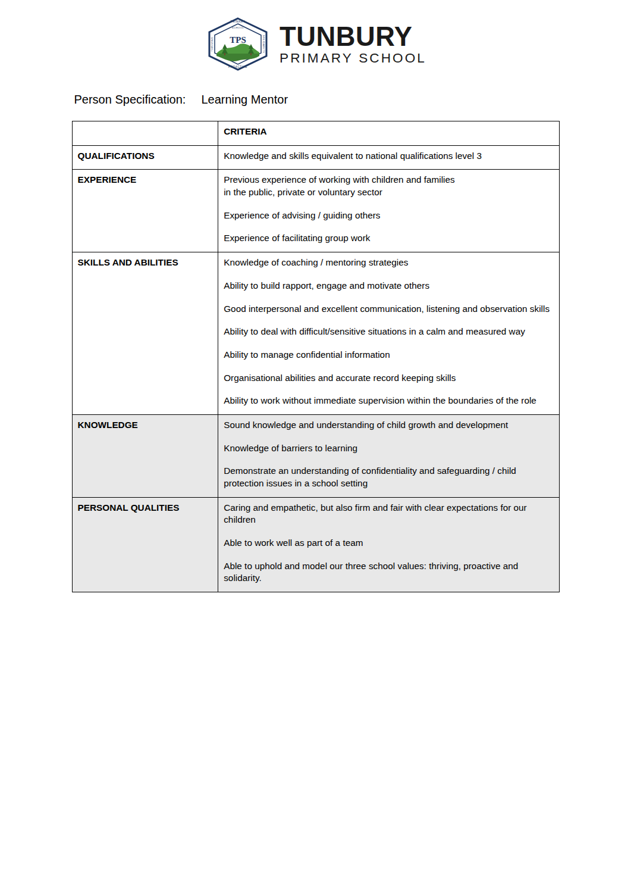TPS PRIMARY PROACTIVE THRIVING SOLIDARITY SCHOOL
TUNBURY
PRIMARY SCHOOL
Person Specification: Learning Mentor
| | CRITERIA |
| --- | --- |
| QUALIFICATIONS | Knowledge and skills equivalent to national qualifications level 3 |
| EXPERIENCE | Previous experience of working with children and families in the public, private or voluntary sector Experience of advising / guiding others Experience of facilitating group work |
| SKILLS AND ABILITIES | Knowledge of coaching / mentoring strategies Ability to build rapport, engage and motivate others Good interpersonal and excellent communication, listening and observation skills Ability to deal with difficult/sensitive situations in a calm and measured way Ability to manage confidential information Organisational abilities and accurate record keeping skills Ability to work without immediate supervision within the boundaries of the role |
| KNOWLEDGE | Sound knowledge and understanding of child growth and development Knowledge of barriers to learning Demonstrate an understanding of confidentiality and safeguarding / child protection issues in a school setting |
| PERSONAL QUALITIES | Caring and empathetic, but also firm and fair with clear expectations for our children Able to work well as part of a team Able to uphold and model our three school values: thriving, proactive and solidarity. |